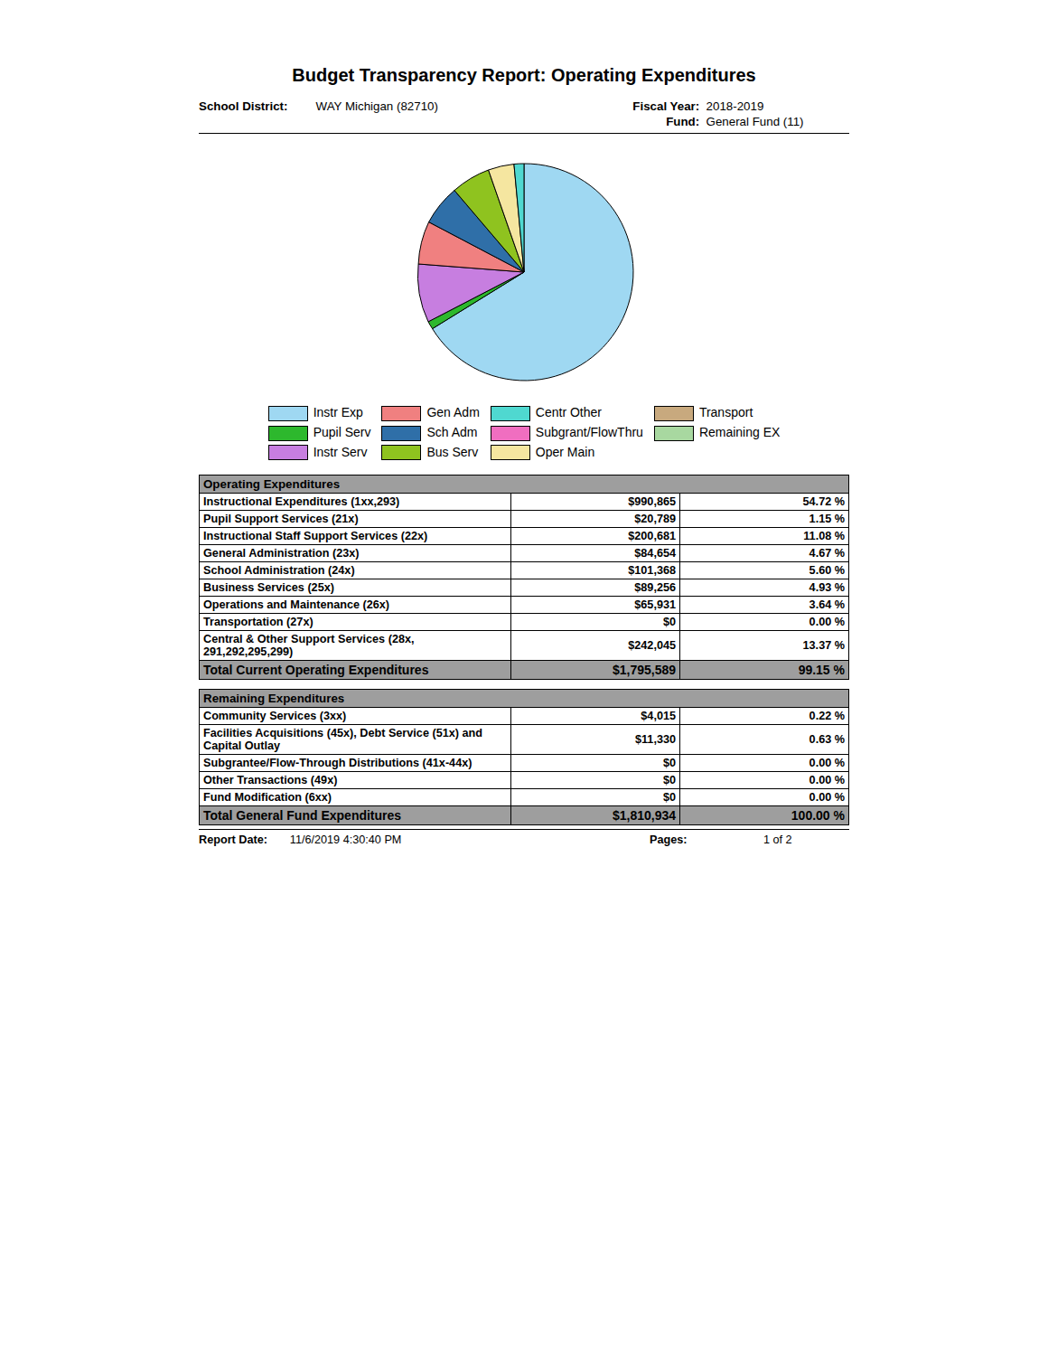Budget Transparency Report: Operating Expenditures
| School District: | WAY Michigan (82710) | Fiscal Year: | 2018-2019 |
| | | Fund: | General Fund (11) |
| Instr Exp | Gen Adm | Centr Other | Transport |
| Pupil Serv | Sch Adm | Subgrant/FlowThru | Remaining EX |
| Instr Serv | Bus Serv | Oper Main | |
| Operating Expenditures |
| Instructional Expenditures (1xx,293) | $990,865 | 54.72 % |
| Pupil Support Services (21x) | $20,789 | 1.15 % |
| Instructional Staff Support Services (22x) | $200,681 | 11.08 % |
| General Administration (23x) | $84,654 | 4.67 % |
| School Administration (24x) | $101,368 | 5.60 % |
| Business Services (25x) | $89,256 | 4.93 % |
| Operations and Maintenance (26x) | $65,931 | 3.64 % |
| Transportation (27x) | $0 | 0.00 % |
| Central & Other Support Services (28x, 291,292,295,299) | $242,045 | 13.37 % |
| Total Current Operating Expenditures | $1,795,589 | 99.15 % |
| Remaining Expenditures |
| Community Services (3xx) | $4,015 | 0.22 % |
| Facilities Acquisitions (45x), Debt Service (51x) and Capital Outlay | $11,330 | 0.63 % |
| Subgrantee/Flow-Through Distributions (41x-44x) | $0 | 0.00 % |
| Other Transactions (49x) | $0 | 0.00 % |
| Fund Modification (6xx) | $0 | 0.00 % |
| Total General Fund Expenditures | $1,810,934 | 100.00 % |
| Report Date: | 11/6/2019 4:30:40 PM | Pages: | 1 of 2 |